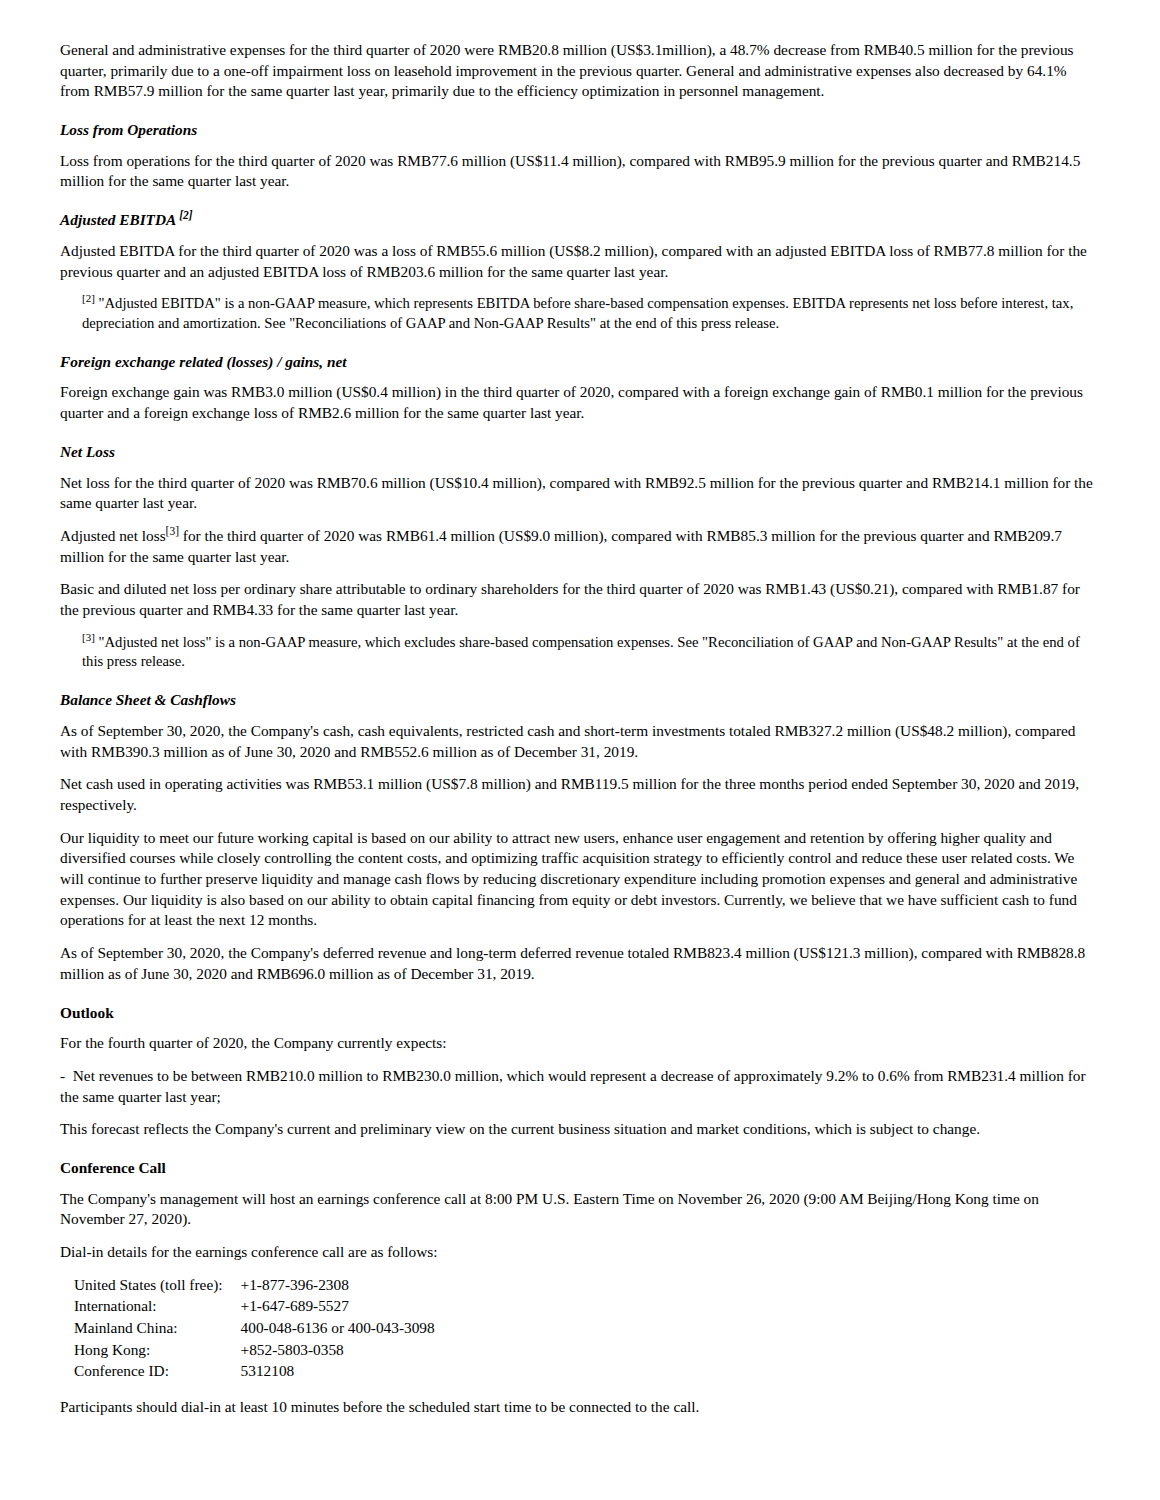General and administrative expenses for the third quarter of 2020 were RMB20.8 million (US$3.1million), a 48.7% decrease from RMB40.5 million for the previous quarter, primarily due to a one-off impairment loss on leasehold improvement in the previous quarter. General and administrative expenses also decreased by 64.1% from RMB57.9 million for the same quarter last year, primarily due to the efficiency optimization in personnel management.
Loss from Operations
Loss from operations for the third quarter of 2020 was RMB77.6 million (US$11.4 million), compared with RMB95.9 million for the previous quarter and RMB214.5 million for the same quarter last year.
Adjusted EBITDA [2]
Adjusted EBITDA for the third quarter of 2020 was a loss of RMB55.6 million (US$8.2 million), compared with an adjusted EBITDA loss of RMB77.8 million for the previous quarter and an adjusted EBITDA loss of RMB203.6 million for the same quarter last year.
[2] "Adjusted EBITDA" is a non-GAAP measure, which represents EBITDA before share-based compensation expenses. EBITDA represents net loss before interest, tax, depreciation and amortization. See "Reconciliations of GAAP and Non-GAAP Results" at the end of this press release.
Foreign exchange related (losses) / gains, net
Foreign exchange gain was RMB3.0 million (US$0.4 million) in the third quarter of 2020, compared with a foreign exchange gain of RMB0.1 million for the previous quarter and a foreign exchange loss of RMB2.6 million for the same quarter last year.
Net Loss
Net loss for the third quarter of 2020 was RMB70.6 million (US$10.4 million), compared with RMB92.5 million for the previous quarter and RMB214.1 million for the same quarter last year.
Adjusted net loss[3] for the third quarter of 2020 was RMB61.4 million (US$9.0 million), compared with RMB85.3 million for the previous quarter and RMB209.7 million for the same quarter last year.
Basic and diluted net loss per ordinary share attributable to ordinary shareholders for the third quarter of 2020 was RMB1.43 (US$0.21), compared with RMB1.87 for the previous quarter and RMB4.33 for the same quarter last year.
[3] "Adjusted net loss" is a non-GAAP measure, which excludes share-based compensation expenses. See "Reconciliation of GAAP and Non-GAAP Results" at the end of this press release.
Balance Sheet & Cashflows
As of September 30, 2020, the Company's cash, cash equivalents, restricted cash and short-term investments totaled RMB327.2 million (US$48.2 million), compared with RMB390.3 million as of June 30, 2020 and RMB552.6 million as of December 31, 2019.
Net cash used in operating activities was RMB53.1 million (US$7.8 million) and RMB119.5 million for the three months period ended September 30, 2020 and 2019, respectively.
Our liquidity to meet our future working capital is based on our ability to attract new users, enhance user engagement and retention by offering higher quality and diversified courses while closely controlling the content costs, and optimizing traffic acquisition strategy to efficiently control and reduce these user related costs. We will continue to further preserve liquidity and manage cash flows by reducing discretionary expenditure including promotion expenses and general and administrative expenses. Our liquidity is also based on our ability to obtain capital financing from equity or debt investors. Currently, we believe that we have sufficient cash to fund operations for at least the next 12 months.
As of September 30, 2020, the Company's deferred revenue and long-term deferred revenue totaled RMB823.4 million (US$121.3 million), compared with RMB828.8 million as of June 30, 2020 and RMB696.0 million as of December 31, 2019.
Outlook
For the fourth quarter of 2020, the Company currently expects:
- Net revenues to be between RMB210.0 million to RMB230.0 million, which would represent a decrease of approximately 9.2% to 0.6% from RMB231.4 million for the same quarter last year;
This forecast reflects the Company's current and preliminary view on the current business situation and market conditions, which is subject to change.
Conference Call
The Company's management will host an earnings conference call at 8:00 PM U.S. Eastern Time on November 26, 2020 (9:00 AM Beijing/Hong Kong time on November 27, 2020).
Dial-in details for the earnings conference call are as follows:
| United States (toll free): | +1-877-396-2308 |
| International: | +1-647-689-5527 |
| Mainland China: | 400-048-6136 or 400-043-3098 |
| Hong Kong: | +852-5803-0358 |
| Conference ID: | 5312108 |
Participants should dial-in at least 10 minutes before the scheduled start time to be connected to the call.